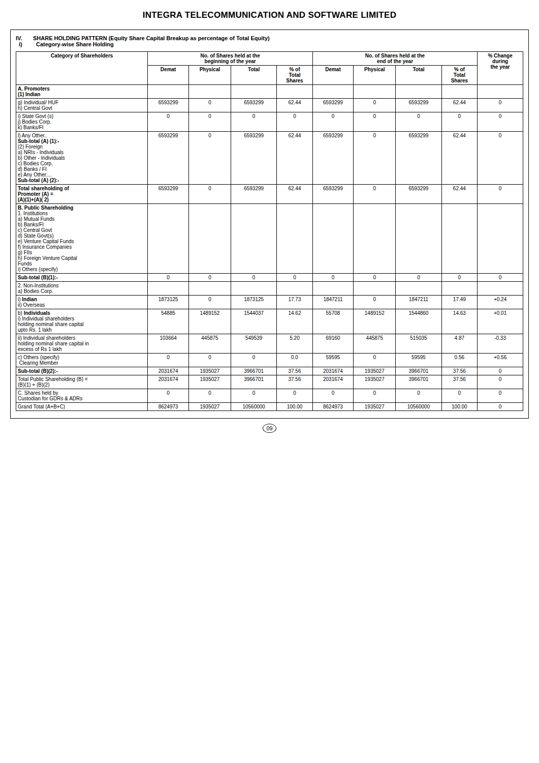INTEGRA TELECOMMUNICATION AND SOFTWARE LIMITED
IV. SHARE HOLDING PATTERN (Equity Share Capital Breakup as percentage of Total Equity)
i) Category-wise Share Holding
| Category of Shareholders | No. of Shares held at the beginning of the year | No. of Shares held at the end of the year | % Change during the year |
| --- | --- | --- | --- |
| Demat | Physical | Total | % of Total Shares | Demat | Physical | Total | % of Total Shares |
| A. Promoters (1) Indian | | | | | | | | | |
| g) Individual/ HUF h) Central Govt | 6593299 | 0 | 6593299 | 62.44 | 6593299 | 0 | 6593299 | 62.44 | 0 |
| i) State Govt (s) j) Bodies Corp. k) Banks/FI | 0 | 0 | 0 | 0 | 0 | 0 | 0 | 0 | 0 |
| l) Any Other.. Sub-total (A) (1):- (2) Foreign a) NRIs - Individuals b) Other - Individuals c) Bodies Corp. d) Banks / FI e) Any Other.... Sub-total (A) (2):- | 6593299 | 0 | 6593299 | 62.44 | 6593299 | 0 | 6593299 | 62.44 | 0 |
| Total shareholding of Promoter (A) = (A)(1)+(A)( 2) | 6593299 | 0 | 6593299 | 62.44 | 6593299 | 0 | 6593299 | 62.44 | 0 |
| B. Public Shareholding 1. Institutions a) Mutual Funds b) Banks/FI c) Central Govt d) State Govt(s) e) Venture Capital Funds f) Insurance Companies g) FIIs h) Foreign Venture Capital Funds i) Others (specify) | | | | | | | | | |
| Sub-total (B)(1):- | 0 | 0 | 0 | 0 | 0 | 0 | 0 | 0 | 0 |
| 2. Non-Institutions a) Bodies Corp. | | | | | | | | | |
| i) Indian ii) Overseas | 1873125 | 0 | 1873125 | 17.73 | 1847211 | 0 | 1847211 | 17.49 | +0.24 |
| b) Individuals i) Individual shareholders holding nominal share capital upto Rs. 1 lakh | 54885 | 1489152 | 1544037 | 14.62 | 55708 | 1489152 | 1544860 | 14.63 | +0.01 |
| ii) Individual shareholders holding nominal share capital in excess of Rs 1 lakh | 103664 | 445875 | 549539 | 5.20 | 69160 | 445875 | 515035 | 4.87 | -0.33 |
| c) Others (specify) Clearing Member | 0 | 0 | 0 | 0.0 | 59595 | 0 | 59595 | 0.56 | +0.56 |
| Sub-total (B)(2):- | 2031674 | 1935027 | 3966701 | 37.56 | 2031674 | 1935027 | 3966701 | 37.56 | 0 |
| Total Public Shareholding (B) = (B)(1) + (B)(2) | 2031674 | 1935027 | 3966701 | 37.56 | 2031674 | 1935027 | 3966701 | 37.56 | 0 |
| C. Shares held by Custodian for GDRs & ADRs | 0 | 0 | 0 | 0 | 0 | 0 | 0 | 0 | 0 |
| Grand Total (A+B+C) | 8624973 | 1935027 | 10560000 | 100.00 | 8624973 | 1935027 | 10560000 | 100.00 | 0 |
09